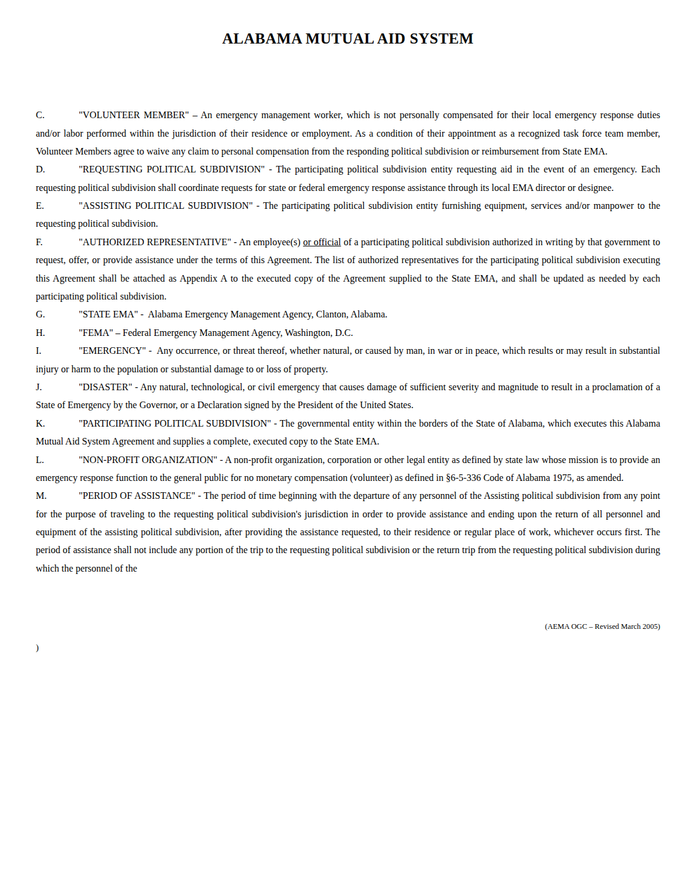ALABAMA MUTUAL AID SYSTEM
C."VOLUNTEER MEMBER" – An emergency management worker, which is not personally compensated for their local emergency response duties and/or labor performed within the jurisdiction of their residence or employment. As a condition of their appointment as a recognized task force team member, Volunteer Members agree to waive any claim to personal compensation from the responding political subdivision or reimbursement from State EMA.
D."REQUESTING POLITICAL SUBDIVISION" - The participating political subdivision entity requesting aid in the event of an emergency. Each requesting political subdivision shall coordinate requests for state or federal emergency response assistance through its local EMA director or designee.
E."ASSISTING POLITICAL SUBDIVISION" - The participating political subdivision entity furnishing equipment, services and/or manpower to the requesting political subdivision.
F."AUTHORIZED REPRESENTATIVE" - An employee(s) or official of a participating political subdivision authorized in writing by that government to request, offer, or provide assistance under the terms of this Agreement. The list of authorized representatives for the participating political subdivision executing this Agreement shall be attached as Appendix A to the executed copy of the Agreement supplied to the State EMA, and shall be updated as needed by each participating political subdivision.
G."STATE EMA" - Alabama Emergency Management Agency, Clanton, Alabama.
H."FEMA" – Federal Emergency Management Agency, Washington, D.C.
I."EMERGENCY" - Any occurrence, or threat thereof, whether natural, or caused by man, in war or in peace, which results or may result in substantial injury or harm to the population or substantial damage to or loss of property.
J."DISASTER" - Any natural, technological, or civil emergency that causes damage of sufficient severity and magnitude to result in a proclamation of a State of Emergency by the Governor, or a Declaration signed by the President of the United States.
K."PARTICIPATING POLITICAL SUBDIVISION" - The governmental entity within the borders of the State of Alabama, which executes this Alabama Mutual Aid System Agreement and supplies a complete, executed copy to the State EMA.
L."NON-PROFIT ORGANIZATION" - A non-profit organization, corporation or other legal entity as defined by state law whose mission is to provide an emergency response function to the general public for no monetary compensation (volunteer) as defined in §6-5-336 Code of Alabama 1975, as amended.
M."PERIOD OF ASSISTANCE" - The period of time beginning with the departure of any personnel of the Assisting political subdivision from any point for the purpose of traveling to the requesting political subdivision's jurisdiction in order to provide assistance and ending upon the return of all personnel and equipment of the assisting political subdivision, after providing the assistance requested, to their residence or regular place of work, whichever occurs first. The period of assistance shall not include any portion of the trip to the requesting political subdivision or the return trip from the requesting political subdivision during which the personnel of the
(AEMA OGC – Revised March 2005)
)